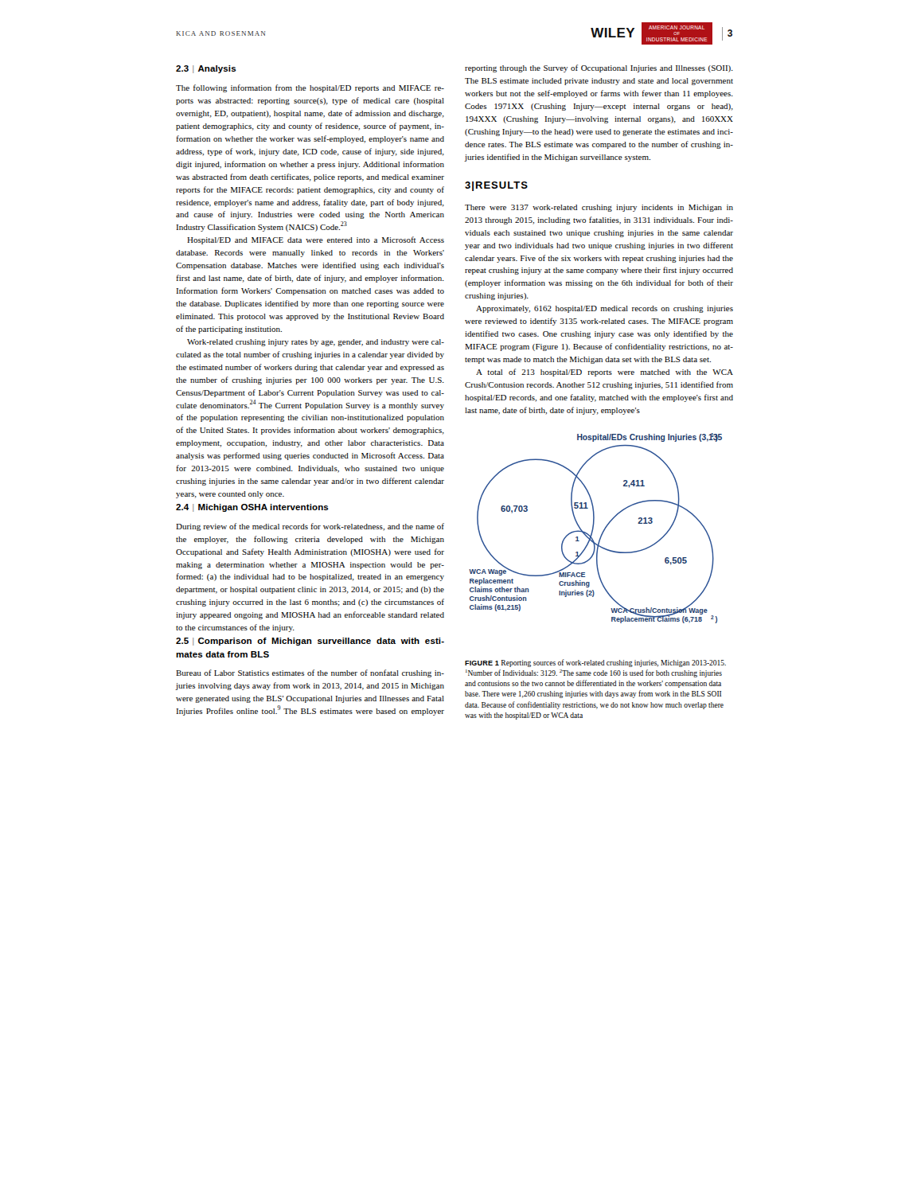KICA AND ROSENMAN
WILEY American Journal
of
Industrial Medicine 3
2.3|Analysis
The following information from the hospital/ED reports and MIFACE reports was abstracted: reporting source(s), type of medical care (hospital overnight, ED, outpatient), hospital name, date of admission and discharge, patient demographics, city and county of residence, source of payment, information on whether the worker was self-employed, employer's name and address, type of work, injury date, ICD code, cause of injury, side injured, digit injured, information on whether a press injury. Additional information was abstracted from death certificates, police reports, and medical examiner reports for the MIFACE records: patient demographics, city and county of residence, employer's name and address, fatality date, part of body injured, and cause of injury. Industries were coded using the North American Industry Classification System (NAICS) Code.23
Hospital/ED and MIFACE data were entered into a Microsoft Access database. Records were manually linked to records in the Workers' Compensation database. Matches were identified using each individual's first and last name, date of birth, date of injury, and employer information. Information form Workers' Compensation on matched cases was added to the database. Duplicates identified by more than one reporting source were eliminated. This protocol was approved by the Institutional Review Board of the participating institution.
Work-related crushing injury rates by age, gender, and industry were calculated as the total number of crushing injuries in a calendar year divided by the estimated number of workers during that calendar year and expressed as the number of crushing injuries per 100 000 workers per year. The U.S. Census/Department of Labor's Current Population Survey was used to calculate denominators.24 The Current Population Survey is a monthly survey of the population representing the civilian non-institutionalized population of the United States. It provides information about workers' demographics, employment, occupation, industry, and other labor characteristics. Data analysis was performed using queries conducted in Microsoft Access. Data for 2013-2015 were combined. Individuals, who sustained two unique crushing injuries in the same calendar year and/or in two different calendar years, were counted only once.
2.4|Michigan OSHA interventions
During review of the medical records for work-relatedness, and the name of the employer, the following criteria developed with the Michigan Occupational and Safety Health Administration (MIOSHA) were used for making a determination whether a MIOSHA inspection would be performed: (a) the individual had to be hospitalized, treated in an emergency department, or hospital outpatient clinic in 2013, 2014, or 2015; and (b) the crushing injury occurred in the last 6 months; and (c) the circumstances of injury appeared ongoing and MIOSHA had an enforceable standard related to the circumstances of the injury.
2.5|Comparison of Michigan surveillance data with estimates data from BLS
Bureau of Labor Statistics estimates of the number of nonfatal crushing injuries involving days away from work in 2013, 2014, and 2015 in Michigan were generated using the BLS' Occupational Injuries and Illnesses and Fatal Injuries Profiles online tool.9 The BLS estimates were based on employer reporting through the Survey of Occupational Injuries and Illnesses (SOII). The BLS estimate included private industry and state and local government workers but not the self-employed or farms with fewer than 11 employees. Codes 1971XX (Crushing Injury—except internal organs or head), 194XXX (Crushing Injury—involving internal organs), and 160XXX (Crushing Injury—to the head) were used to generate the estimates and incidence rates. The BLS estimate was compared to the number of crushing injuries identified in the Michigan surveillance system.
3|RESULTS
There were 3137 work-related crushing injury incidents in Michigan in 2013 through 2015, including two fatalities, in 3131 individuals. Four individuals each sustained two unique crushing injuries in the same calendar year and two individuals had two unique crushing injuries in two different calendar years. Five of the six workers with repeat crushing injuries had the repeat crushing injury at the same company where their first injury occurred (employer information was missing on the 6th individual for both of their crushing injuries).
Approximately, 6162 hospital/ED medical records on crushing injuries were reviewed to identify 3135 work-related cases. The MIFACE program identified two cases. One crushing injury case was only identified by the MIFACE program (Figure 1). Because of confidentiality restrictions, no attempt was made to match the Michigan data set with the BLS data set.
A total of 213 hospital/ED reports were matched with the WCA Crush/Contusion records. Another 512 crushing injuries, 511 identified from hospital/ED records, and one fatality, matched with the employee's first and last name, date of birth, date of injury, employee's
Hospital/EDs Crushing Injuries (3,135 1 ) 60,703 511 2,411 213 1 1 6,505 WCA Wage Replacement Claims other than Crush/Contusion Claims (61,215) MIFACE Crushing Injuries (2) WCA Crush/Contusion Wage Replacement Claims (6,718 2 )
FIGURE 1 Reporting sources of work-related crushing injuries, Michigan 2013-2015.
1Number of Individuals: 3129. 2The same code 160 is used for both crushing injuries and contusions so the two cannot be differentiated in the workers' compensation data base. There were 1,260 crushing injuries with days away from work in the BLS SOII data. Because of confidentiality restrictions, we do not know how much overlap there was with the hospital/ED or WCA data